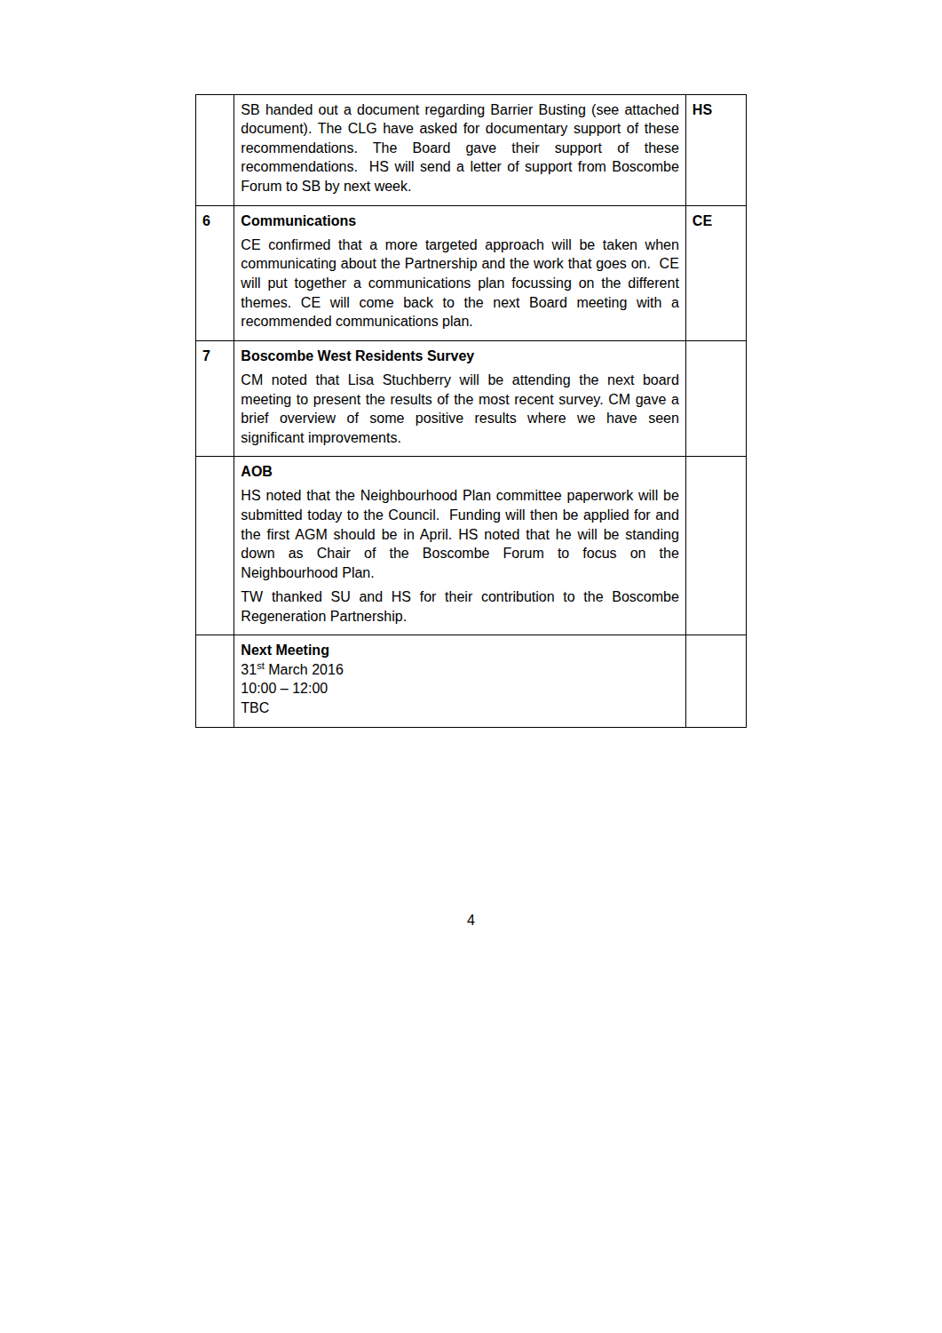| | SB handed out a document regarding Barrier Busting (see attached document). The CLG have asked for documentary support of these recommendations. The Board gave their support of these recommendations. HS will send a letter of support from Boscombe Forum to SB by next week. | HS |
| 6 | Communications CE confirmed that a more targeted approach will be taken when communicating about the Partnership and the work that goes on. CE will put together a communications plan focussing on the different themes. CE will come back to the next Board meeting with a recommended communications plan. | CE |
| 7 | Boscombe West Residents Survey CM noted that Lisa Stuchberry will be attending the next board meeting to present the results of the most recent survey. CM gave a brief overview of some positive results where we have seen significant improvements. | |
| | AOB HS noted that the Neighbourhood Plan committee paperwork will be submitted today to the Council. Funding will then be applied for and the first AGM should be in April. HS noted that he will be standing down as Chair of the Boscombe Forum to focus on the Neighbourhood Plan. TW thanked SU and HS for their contribution to the Boscombe Regeneration Partnership. | |
| | Next Meeting 31 st March 2016 10:00 – 12:00 TBC | |
4